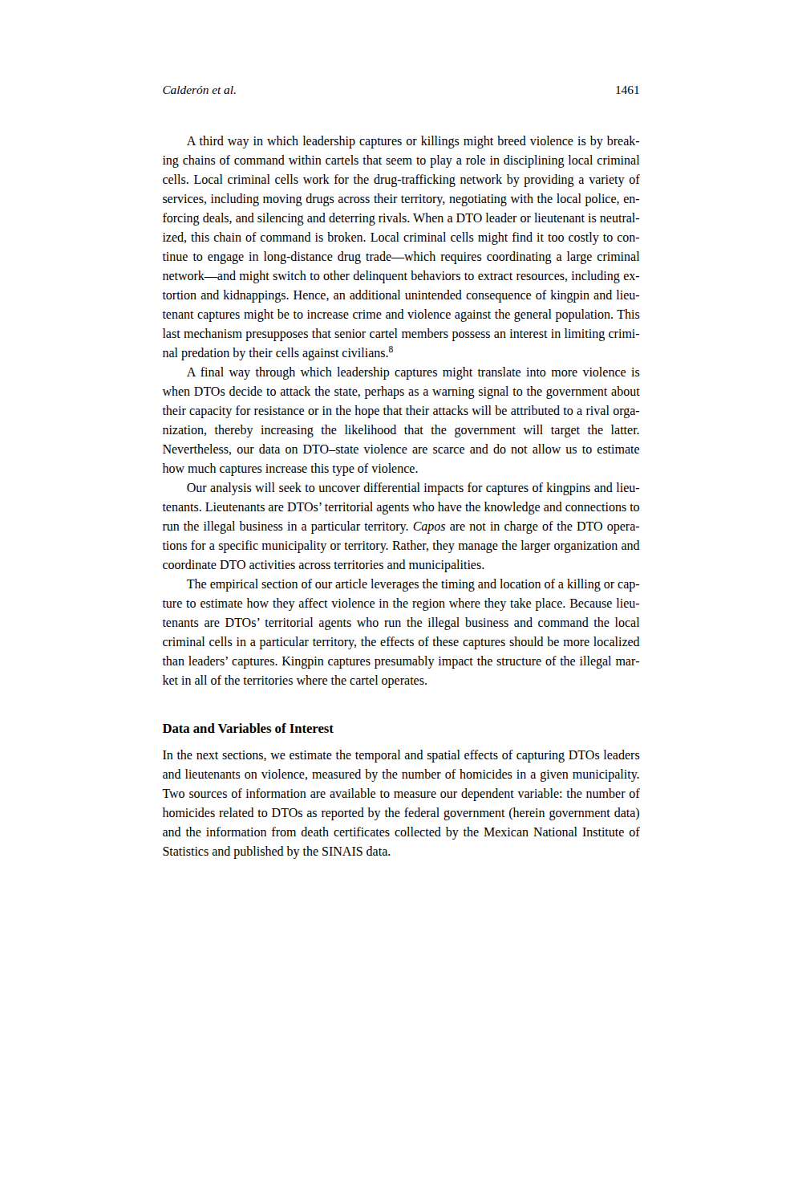Calderón et al. 1461
A third way in which leadership captures or killings might breed violence is by breaking chains of command within cartels that seem to play a role in disciplining local criminal cells. Local criminal cells work for the drug-trafficking network by providing a variety of services, including moving drugs across their territory, negotiating with the local police, enforcing deals, and silencing and deterring rivals. When a DTO leader or lieutenant is neutralized, this chain of command is broken. Local criminal cells might find it too costly to continue to engage in long-distance drug trade—which requires coordinating a large criminal network—and might switch to other delinquent behaviors to extract resources, including extortion and kidnappings. Hence, an additional unintended consequence of kingpin and lieutenant captures might be to increase crime and violence against the general population. This last mechanism presupposes that senior cartel members possess an interest in limiting criminal predation by their cells against civilians.8
A final way through which leadership captures might translate into more violence is when DTOs decide to attack the state, perhaps as a warning signal to the government about their capacity for resistance or in the hope that their attacks will be attributed to a rival organization, thereby increasing the likelihood that the government will target the latter. Nevertheless, our data on DTO–state violence are scarce and do not allow us to estimate how much captures increase this type of violence.
Our analysis will seek to uncover differential impacts for captures of kingpins and lieutenants. Lieutenants are DTOs’ territorial agents who have the knowledge and connections to run the illegal business in a particular territory. Capos are not in charge of the DTO operations for a specific municipality or territory. Rather, they manage the larger organization and coordinate DTO activities across territories and municipalities.
The empirical section of our article leverages the timing and location of a killing or capture to estimate how they affect violence in the region where they take place. Because lieutenants are DTOs’ territorial agents who run the illegal business and command the local criminal cells in a particular territory, the effects of these captures should be more localized than leaders’ captures. Kingpin captures presumably impact the structure of the illegal market in all of the territories where the cartel operates.
Data and Variables of Interest
In the next sections, we estimate the temporal and spatial effects of capturing DTOs leaders and lieutenants on violence, measured by the number of homicides in a given municipality. Two sources of information are available to measure our dependent variable: the number of homicides related to DTOs as reported by the federal government (herein government data) and the information from death certificates collected by the Mexican National Institute of Statistics and published by the SINAIS data.